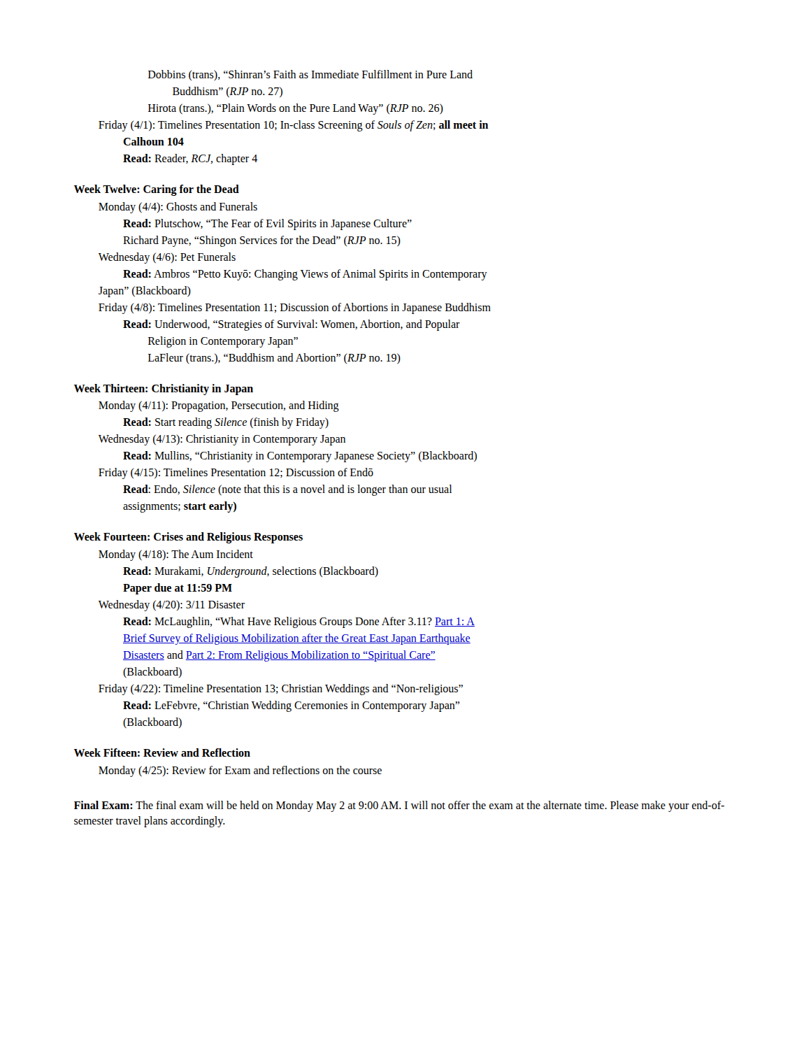Dobbins (trans), “Shinran’s Faith as Immediate Fulfillment in Pure Land
Buddhism” (RJP no. 27)
Hirota (trans.), “Plain Words on the Pure Land Way” (RJP no. 26)
Friday (4/1): Timelines Presentation 10; In-class Screening of Souls of Zen; all meet in
Calhoun 104
Read: Reader, RCJ, chapter 4
Week Twelve: Caring for the Dead
Monday (4/4): Ghosts and Funerals
Read: Plutschow, “The Fear of Evil Spirits in Japanese Culture”
Richard Payne, “Shingon Services for the Dead” (RJP no. 15)
Wednesday (4/6): Pet Funerals
Read: Ambros “Petto Kuyō: Changing Views of Animal Spirits in Contemporary
Japan” (Blackboard)
Friday (4/8): Timelines Presentation 11; Discussion of Abortions in Japanese Buddhism
Read: Underwood, “Strategies of Survival: Women, Abortion, and Popular
Religion in Contemporary Japan”
LaFleur (trans.), “Buddhism and Abortion” (RJP no. 19)
Week Thirteen: Christianity in Japan
Monday (4/11): Propagation, Persecution, and Hiding
Read: Start reading Silence (finish by Friday)
Wednesday (4/13): Christianity in Contemporary Japan
Read: Mullins, “Christianity in Contemporary Japanese Society” (Blackboard)
Friday (4/15): Timelines Presentation 12; Discussion of Endō
Read: Endo, Silence (note that this is a novel and is longer than our usual
assignments; start early)
Week Fourteen: Crises and Religious Responses
Monday (4/18): The Aum Incident
Read: Murakami, Underground, selections (Blackboard)
Paper due at 11:59 PM
Wednesday (4/20): 3/11 Disaster
Read: McLaughlin, “What Have Religious Groups Done After 3.11? Part 1: A
Brief Survey of Religious Mobilization after the Great East Japan Earthquake
Disasters and Part 2: From Religious Mobilization to “Spiritual Care”
(Blackboard)
Friday (4/22): Timeline Presentation 13; Christian Weddings and “Non-religious”
Read: LeFebvre, “Christian Wedding Ceremonies in Contemporary Japan”
(Blackboard)
Week Fifteen: Review and Reflection
Monday (4/25): Review for Exam and reflections on the course
Final Exam: The final exam will be held on Monday May 2 at 9:00 AM. I will not offer the exam at the alternate time. Please make your end-of-semester travel plans accordingly.